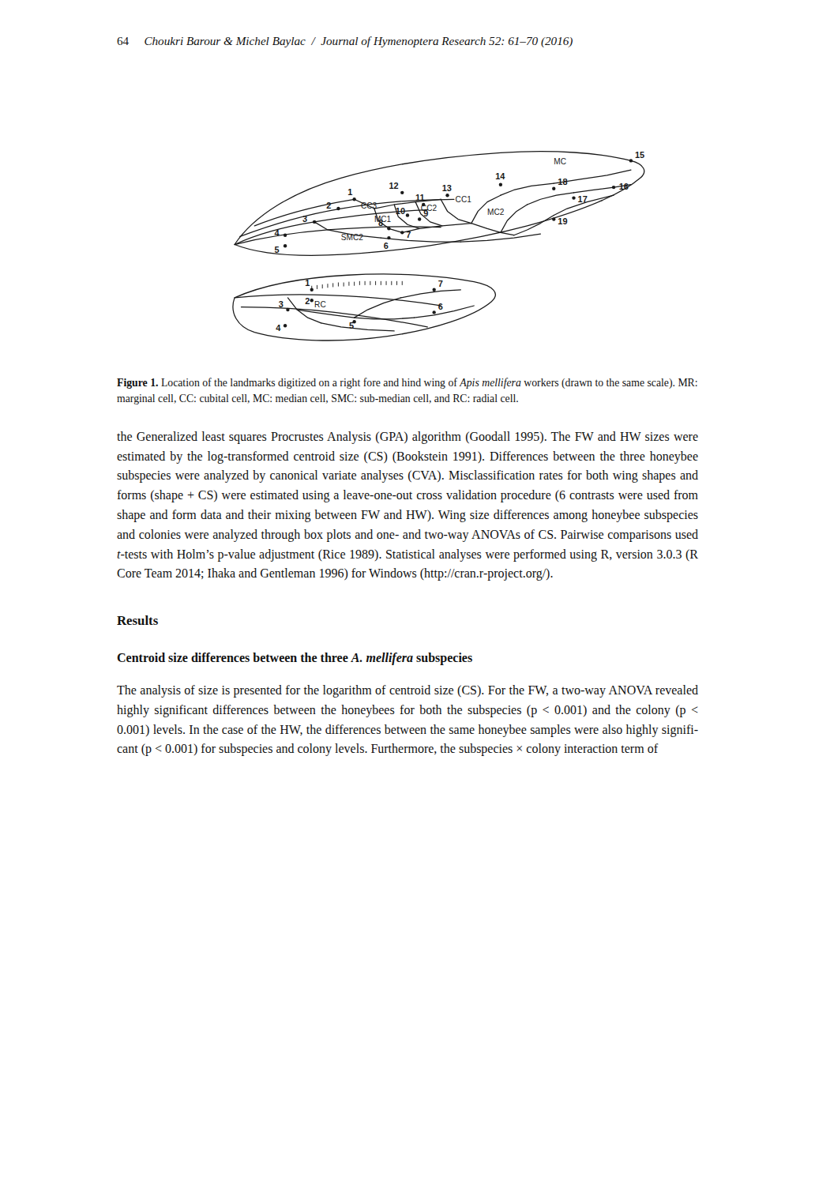64 Choukri Barour & Michel Baylac / Journal of Hymenoptera Research 52: 61–70 (2016)
1 2 3 4 5 6 7 8 9 10 11 12 13 14 15 16 17 18 19 1 2 3 4 5 6 7 MC CC3 CC1 CC2 MC1 MC2 SMC2 RC
Figure 1. Location of the landmarks digitized on a right fore and hind wing of Apis mellifera workers (drawn to the same scale). MR: marginal cell, CC: cubital cell, MC: median cell, SMC: sub-median cell, and RC: radial cell.
the Generalized least squares Procrustes Analysis (GPA) algorithm (Goodall 1995). The FW and HW sizes were estimated by the log-transformed centroid size (CS) (Bookstein 1991). Differences between the three honeybee subspecies were analyzed by canonical variate analyses (CVA). Misclassification rates for both wing shapes and forms (shape + CS) were estimated using a leave-one-out cross validation procedure (6 contrasts were used from shape and form data and their mixing between FW and HW). Wing size differences among honeybee subspecies and colonies were analyzed through box plots and one- and two-way ANOVAs of CS. Pairwise comparisons used t-tests with Holm’s p-value adjustment (Rice 1989). Statistical analyses were performed using R, version 3.0.3 (R Core Team 2014; Ihaka and Gentleman 1996) for Windows (http://cran.r-project.org/).
Results
Centroid size differences between the three A. mellifera subspecies
The analysis of size is presented for the logarithm of centroid size (CS). For the FW, a two-way ANOVA revealed highly significant differences between the honeybees for both the subspecies (p < 0.001) and the colony (p < 0.001) levels. In the case of the HW, the differences between the same honeybee samples were also highly significant (p < 0.001) for subspecies and colony levels. Furthermore, the subspecies × colony interaction term of